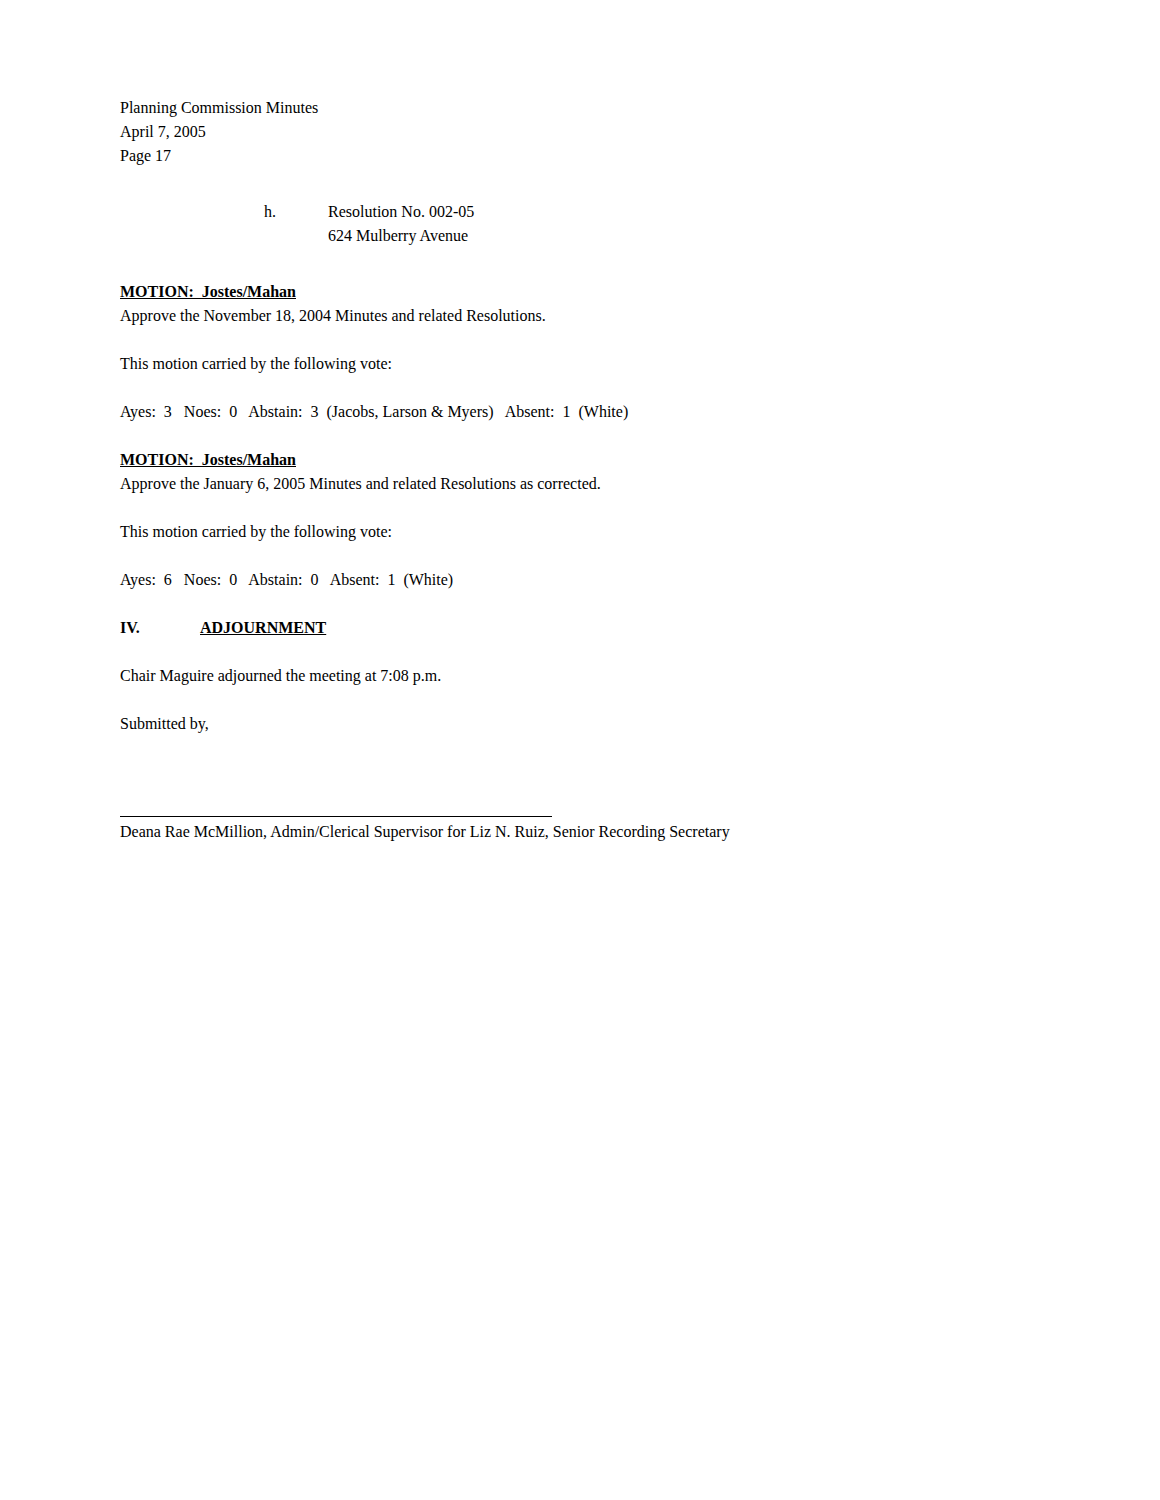Planning Commission Minutes
April 7, 2005
Page 17
h. Resolution No. 002-05
624 Mulberry Avenue
MOTION: Jostes/Mahan
Approve the November 18, 2004 Minutes and related Resolutions.
This motion carried by the following vote:
Ayes: 3 Noes: 0 Abstain: 3 (Jacobs, Larson & Myers) Absent: 1 (White)
MOTION: Jostes/Mahan
Approve the January 6, 2005 Minutes and related Resolutions as corrected.
This motion carried by the following vote:
Ayes: 6 Noes: 0 Abstain: 0 Absent: 1 (White)
IV. ADJOURNMENT
Chair Maguire adjourned the meeting at 7:08 p.m.
Submitted by,
Deana Rae McMillion, Admin/Clerical Supervisor for Liz N. Ruiz, Senior Recording Secretary